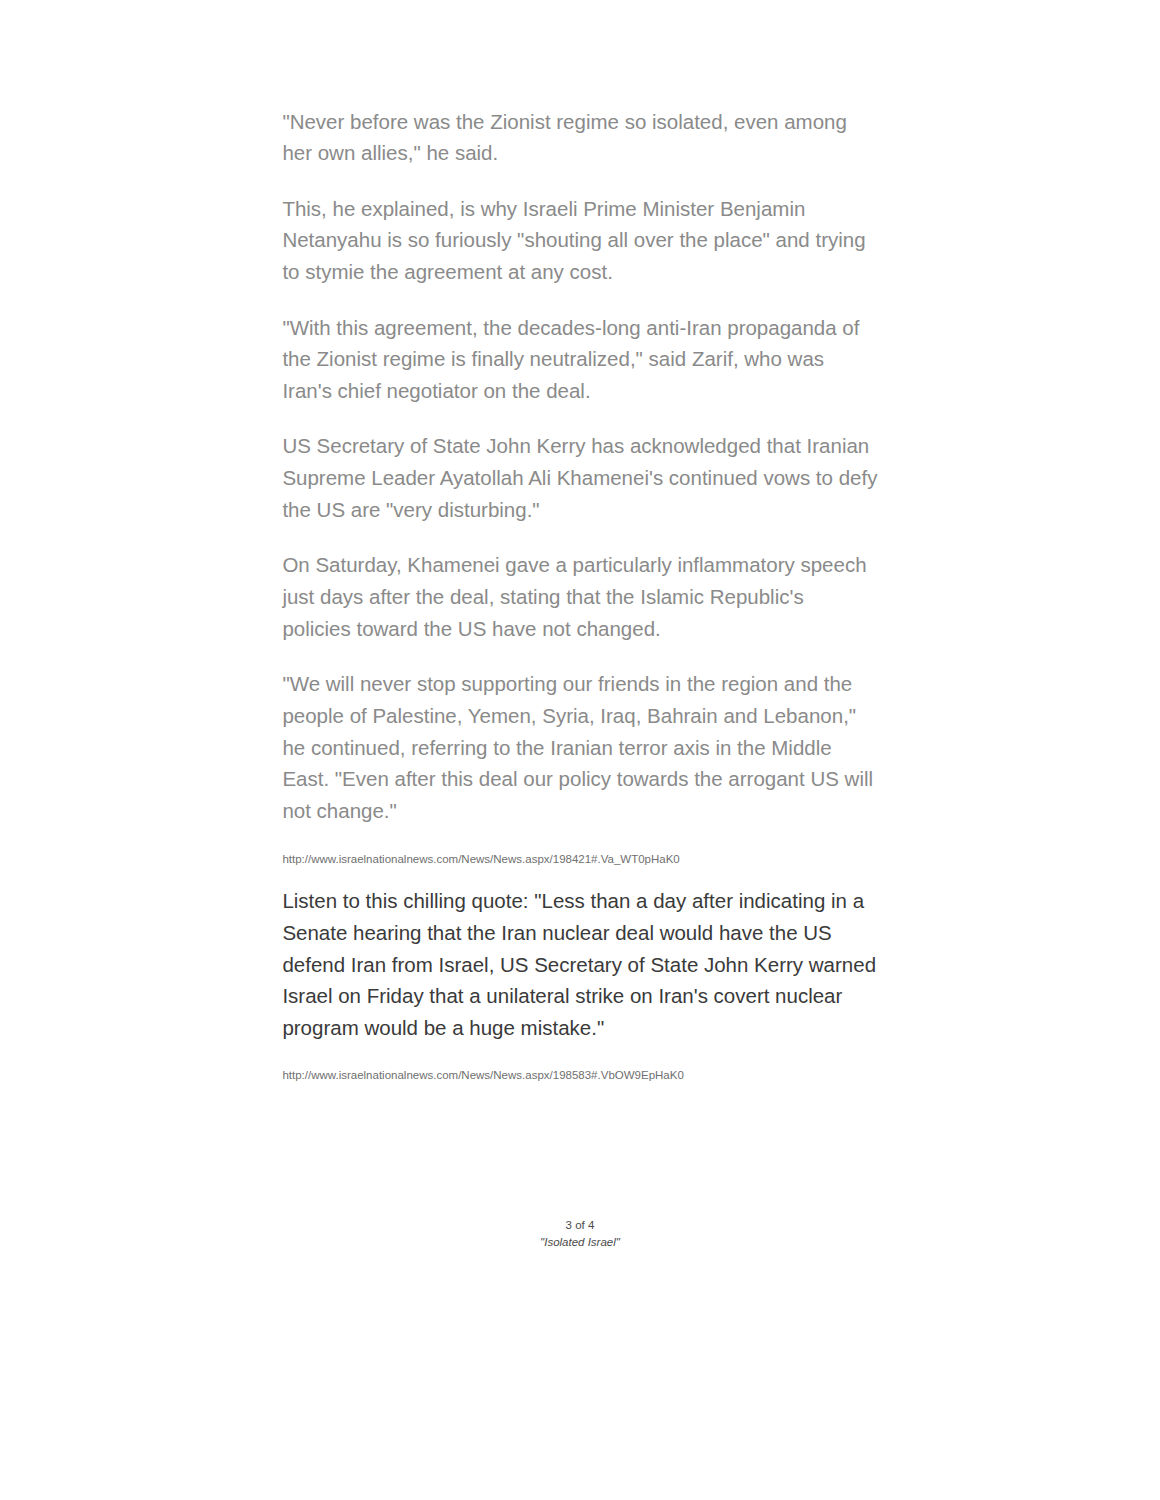"Never before was the Zionist regime so isolated, even among her own allies," he said.
This, he explained, is why Israeli Prime Minister Benjamin Netanyahu is so furiously "shouting all over the place" and trying to stymie the agreement at any cost.
"With this agreement, the decades-long anti-Iran propaganda of the Zionist regime is finally neutralized," said Zarif, who was Iran's chief negotiator on the deal.
US Secretary of State John Kerry has acknowledged that Iranian Supreme Leader Ayatollah Ali Khamenei's continued vows to defy the US are "very disturbing."
On Saturday, Khamenei gave a particularly inflammatory speech just days after the deal, stating that the Islamic Republic's policies toward the US have not changed.
"We will never stop supporting our friends in the region and the people of Palestine, Yemen, Syria, Iraq, Bahrain and Lebanon," he continued, referring to the Iranian terror axis in the Middle East. "Even after this deal our policy towards the arrogant US will not change."
http://www.israelnationalnews.com/News/News.aspx/198421#.Va_WT0pHaK0
Listen to this chilling quote: "Less than a day after indicating in a Senate hearing that the Iran nuclear deal would have the US defend Iran from Israel, US Secretary of State John Kerry warned Israel on Friday that a unilateral strike on Iran's covert nuclear program would be a huge mistake."
http://www.israelnationalnews.com/News/News.aspx/198583#.VbOW9EpHaK0
3 of 4
"Isolated Israel"